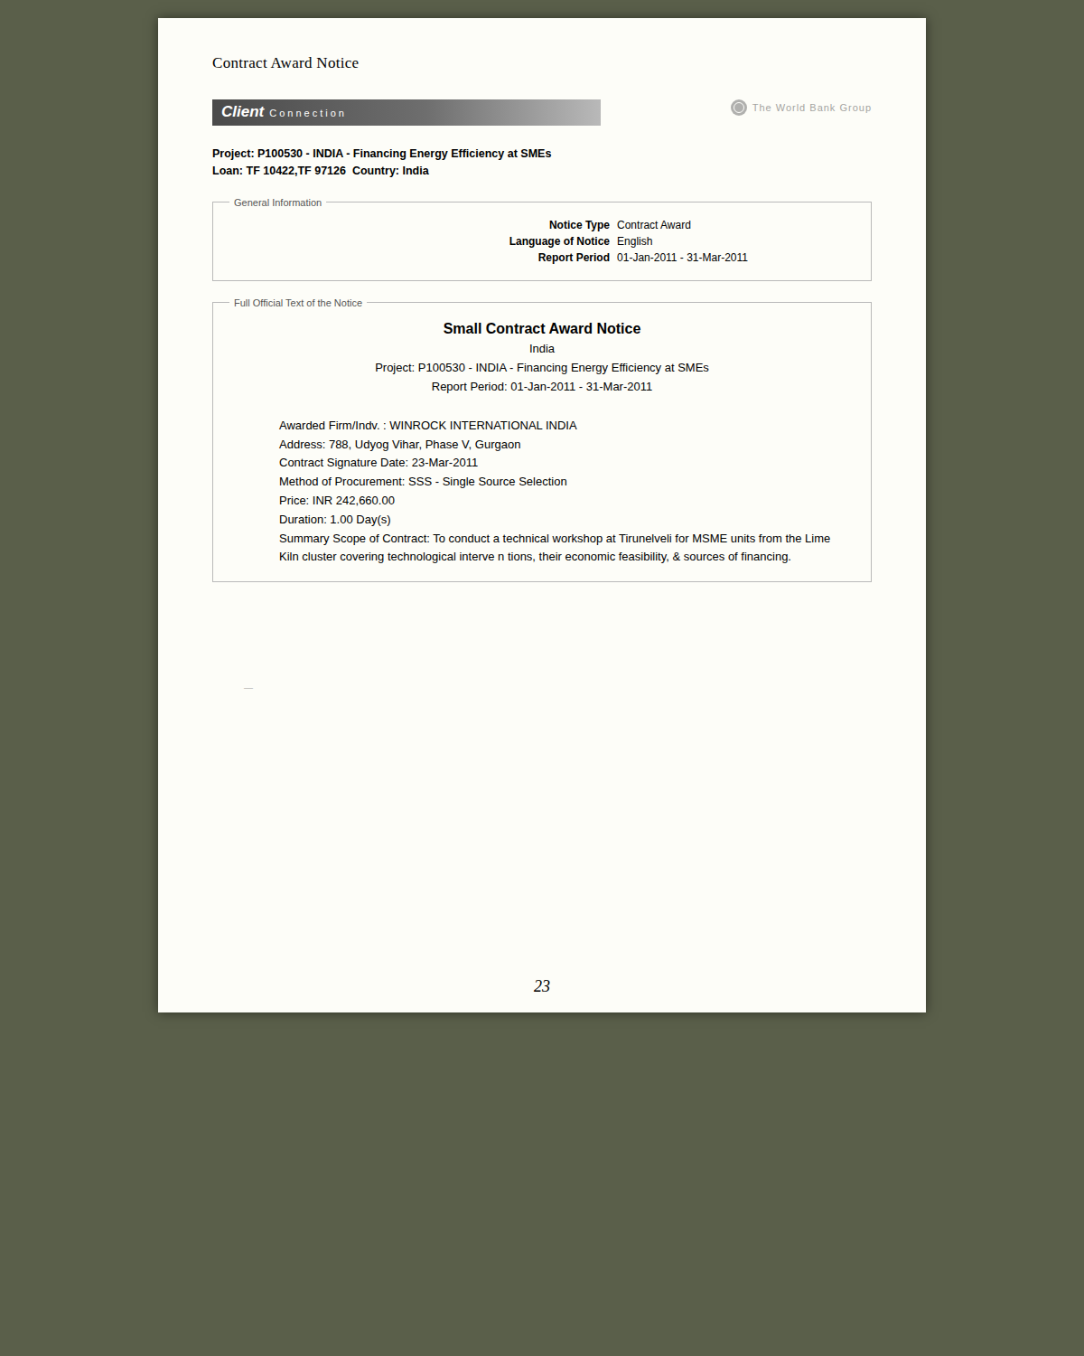Contract Award Notice
Client Connection
The World Bank Group
Project: P100530 - INDIA - Financing Energy Efficiency at SMEs
Loan: TF 10422,TF 97126 Country: India
General Information
| Notice Type | Contract Award |
| Language of Notice | English |
| Report Period | 01-Jan-2011 - 31-Mar-2011 |
Full Official Text of the Notice
Small Contract Award Notice
India
Project: P100530 - INDIA - Financing Energy Efficiency at SMEs
Report Period: 01-Jan-2011 - 31-Mar-2011
Awarded Firm/Indv. : WINROCK INTERNATIONAL INDIA
Address: 788, Udyog Vihar, Phase V, Gurgaon
Contract Signature Date: 23-Mar-2011
Method of Procurement: SSS - Single Source Selection
Price: INR 242,660.00
Duration: 1.00 Day(s)
Summary Scope of Contract: To conduct a technical workshop at Tirunelveli for MSME units from the Lime Kiln cluster covering technological interve n tions, their economic feasibility, & sources of financing.
—
23